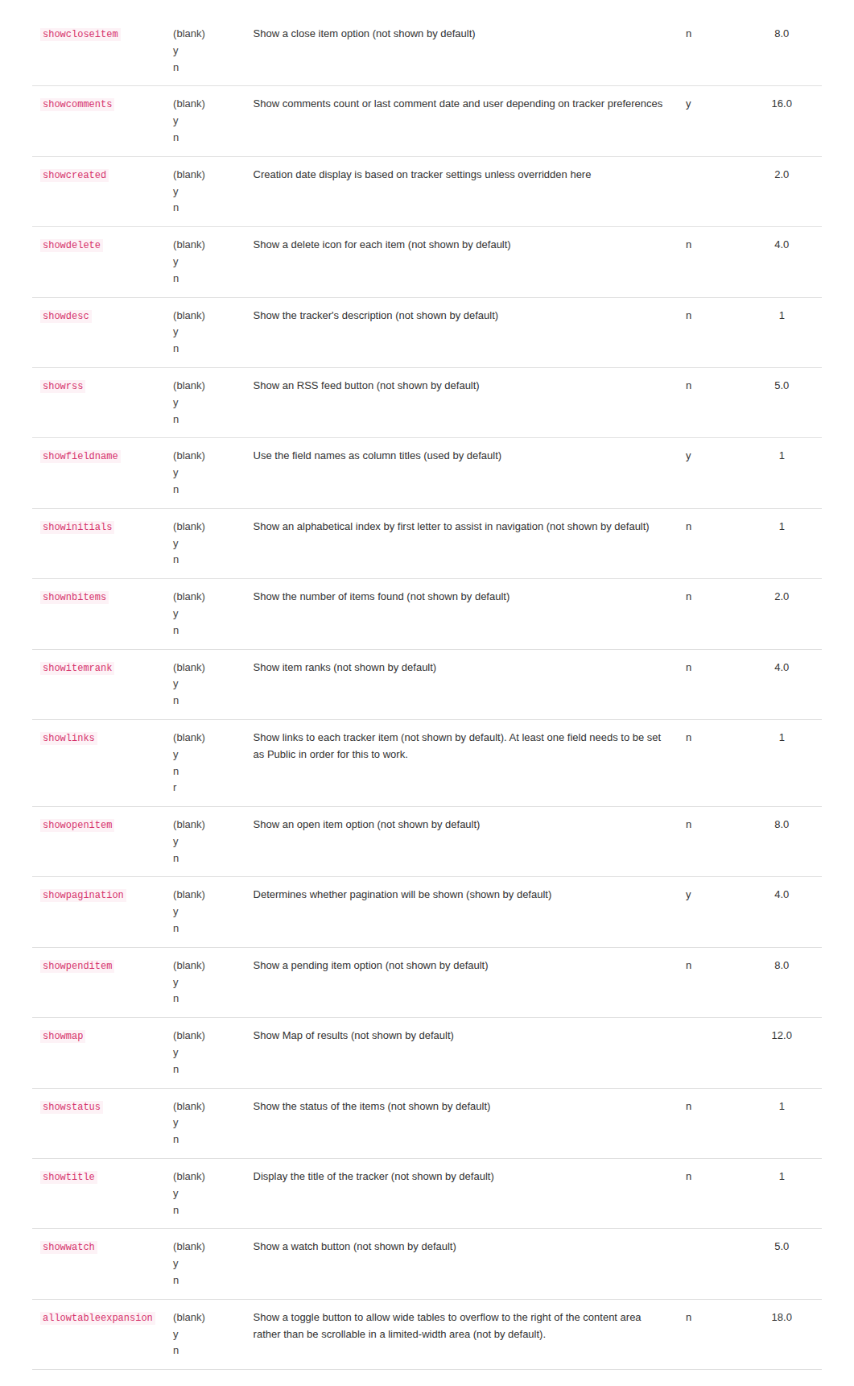| showcloseitem | (blank) y n | Show a close item option (not shown by default) | n | 8.0 |
| showcomments | (blank) y n | Show comments count or last comment date and user depending on tracker preferences | y | 16.0 |
| showcreated | (blank) y n | Creation date display is based on tracker settings unless overridden here | | 2.0 |
| showdelete | (blank) y n | Show a delete icon for each item (not shown by default) | n | 4.0 |
| showdesc | (blank) y n | Show the tracker's description (not shown by default) | n | 1 |
| showrss | (blank) y n | Show an RSS feed button (not shown by default) | n | 5.0 |
| showfieldname | (blank) y n | Use the field names as column titles (used by default) | y | 1 |
| showinitials | (blank) y n | Show an alphabetical index by first letter to assist in navigation (not shown by default) | n | 1 |
| shownbitems | (blank) y n | Show the number of items found (not shown by default) | n | 2.0 |
| showitemrank | (blank) y n | Show item ranks (not shown by default) | n | 4.0 |
| showlinks | (blank) y n r | Show links to each tracker item (not shown by default). At least one field needs to be set as Public in order for this to work. | n | 1 |
| showopenitem | (blank) y n | Show an open item option (not shown by default) | n | 8.0 |
| showpagination | (blank) y n | Determines whether pagination will be shown (shown by default) | y | 4.0 |
| showpenditem | (blank) y n | Show a pending item option (not shown by default) | n | 8.0 |
| showmap | (blank) y n | Show Map of results (not shown by default) | | 12.0 |
| showstatus | (blank) y n | Show the status of the items (not shown by default) | n | 1 |
| showtitle | (blank) y n | Display the title of the tracker (not shown by default) | n | 1 |
| showwatch | (blank) y n | Show a watch button (not shown by default) | | 5.0 |
| allowtableexpansion | (blank) y n | Show a toggle button to allow wide tables to overflow to the right of the content area rather than be scrollable in a limited-width area (not by default). | n | 18.0 |